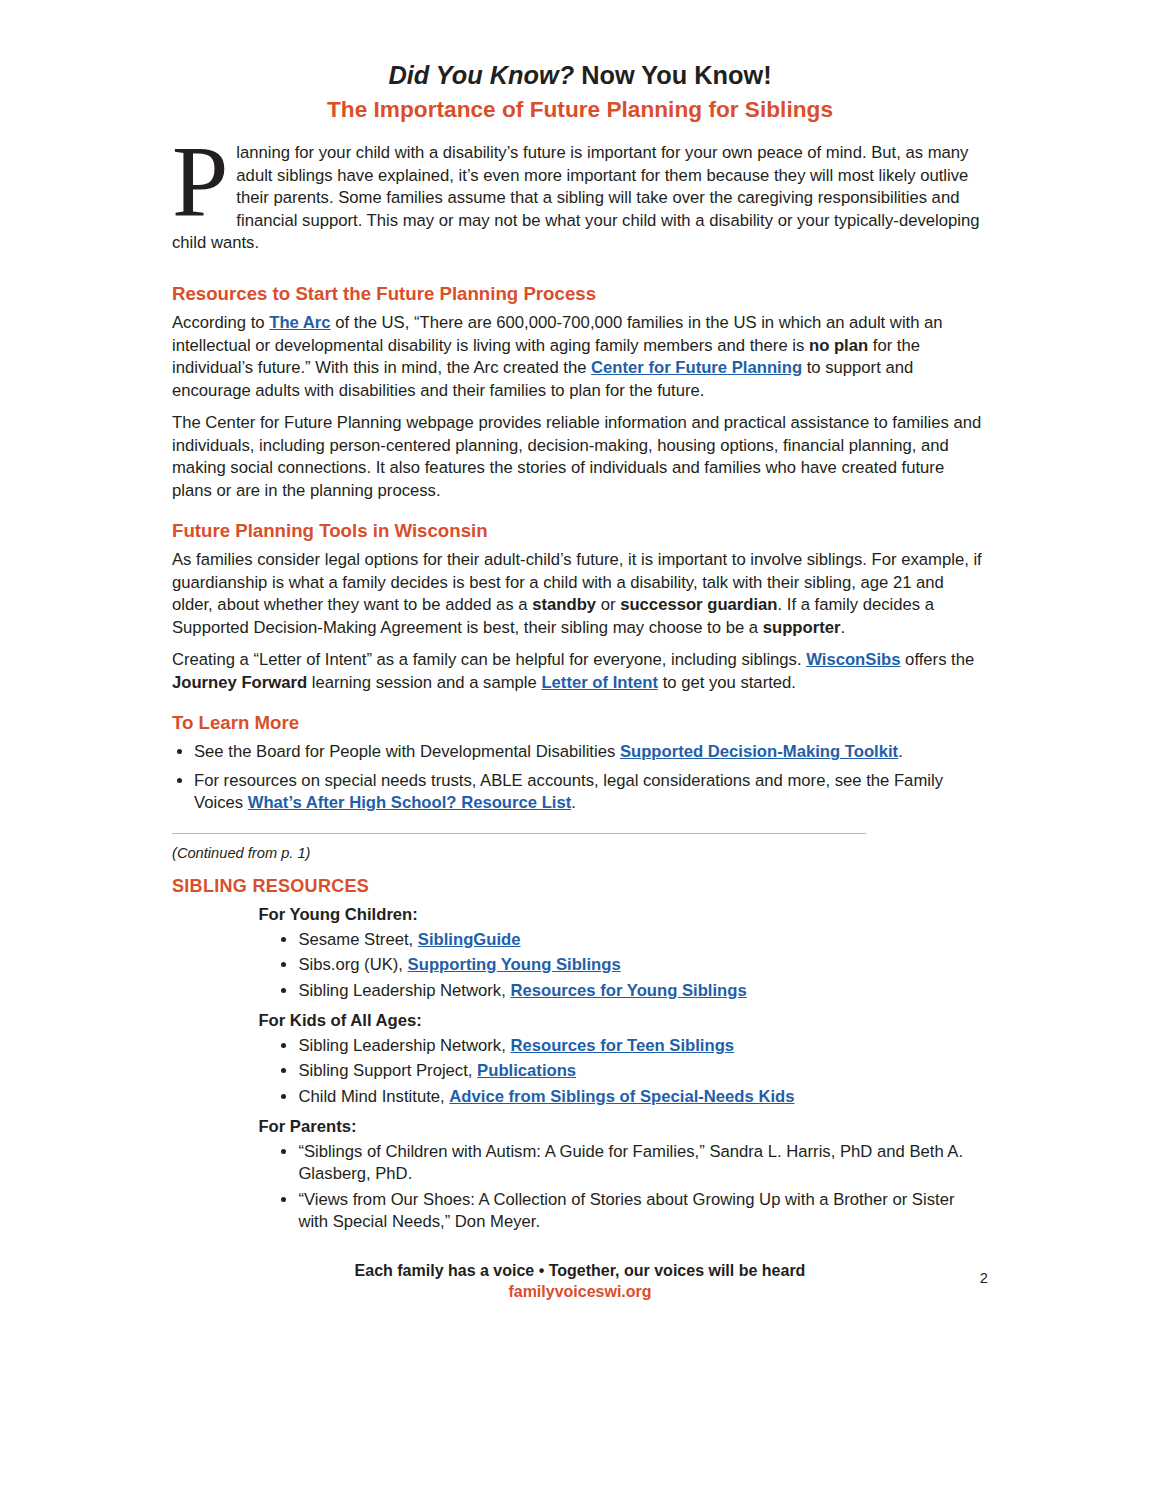Did You Know? Now You Know!
The Importance of Future Planning for Siblings
Planning for your child with a disability’s future is important for your own peace of mind. But, as many adult siblings have explained, it’s even more important for them because they will most likely outlive their parents. Some families assume that a sibling will take over the caregiving responsibilities and financial support. This may or may not be what your child with a disability or your typically-developing child wants.
Resources to Start the Future Planning Process
According to The Arc of the US, “There are 600,000-700,000 families in the US in which an adult with an intellectual or developmental disability is living with aging family members and there is no plan for the individual’s future.” With this in mind, the Arc created the Center for Future Planning to support and encourage adults with disabilities and their families to plan for the future.
The Center for Future Planning webpage provides reliable information and practical assistance to families and individuals, including person-centered planning, decision-making, housing options, financial planning, and making social connections. It also features the stories of individuals and families who have created future plans or are in the planning process.
Future Planning Tools in Wisconsin
As families consider legal options for their adult-child’s future, it is important to involve siblings. For example, if guardianship is what a family decides is best for a child with a disability, talk with their sibling, age 21 and older, about whether they want to be added as a standby or successor guardian. If a family decides a Supported Decision-Making Agreement is best, their sibling may choose to be a supporter.
Creating a “Letter of Intent” as a family can be helpful for everyone, including siblings. WisconSibs offers the Journey Forward learning session and a sample Letter of Intent to get you started.
To Learn More
See the Board for People with Developmental Disabilities Supported Decision-Making Toolkit.
For resources on special needs trusts, ABLE accounts, legal considerations and more, see the Family Voices What’s After High School? Resource List.
(Continued from p. 1)
SIBLING RESOURCES
For Young Children:
Sesame Street, SiblingGuide
Sibs.org (UK), Supporting Young Siblings
Sibling Leadership Network, Resources for Young Siblings
For Kids of All Ages:
Sibling Leadership Network, Resources for Teen Siblings
Sibling Support Project, Publications
Child Mind Institute, Advice from Siblings of Special-Needs Kids
For Parents:
“Siblings of Children with Autism: A Guide for Families,” Sandra L. Harris, PhD and Beth A. Glasberg, PhD.
“Views from Our Shoes: A Collection of Stories about Growing Up with a Brother or Sister with Special Needs,” Don Meyer.
Each family has a voice • Together, our voices will be heard familyvoiceswi.org 2